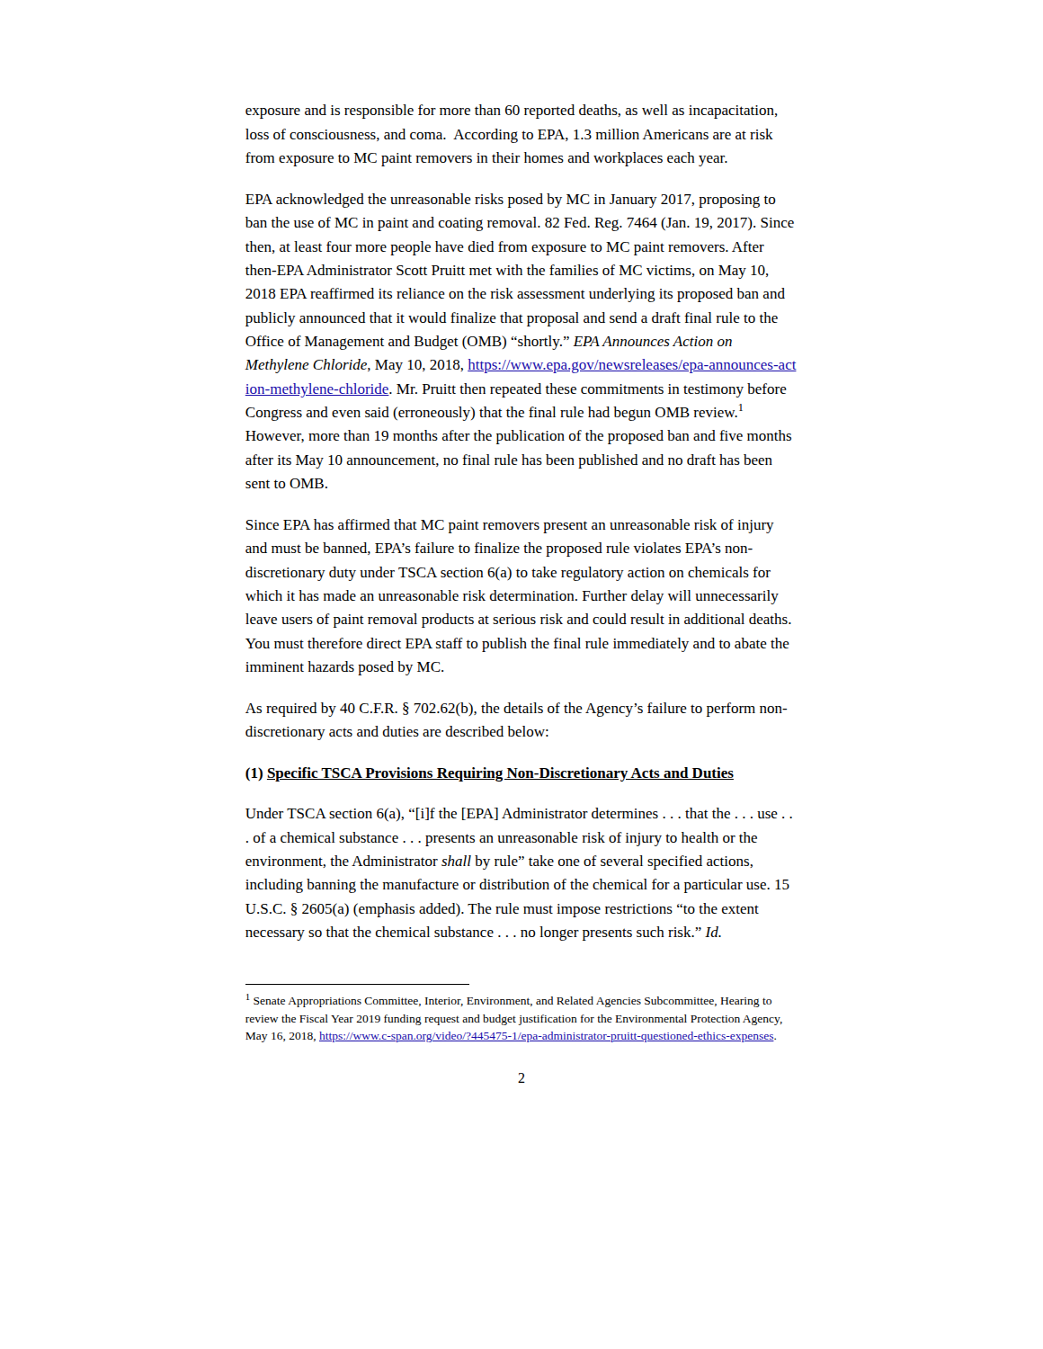exposure and is responsible for more than 60 reported deaths, as well as incapacitation, loss of consciousness, and coma. According to EPA, 1.3 million Americans are at risk from exposure to MC paint removers in their homes and workplaces each year.
EPA acknowledged the unreasonable risks posed by MC in January 2017, proposing to ban the use of MC in paint and coating removal. 82 Fed. Reg. 7464 (Jan. 19, 2017). Since then, at least four more people have died from exposure to MC paint removers. After then-EPA Administrator Scott Pruitt met with the families of MC victims, on May 10, 2018 EPA reaffirmed its reliance on the risk assessment underlying its proposed ban and publicly announced that it would finalize that proposal and send a draft final rule to the Office of Management and Budget (OMB) “shortly.” EPA Announces Action on Methylene Chloride, May 10, 2018, https://www.epa.gov/newsreleases/epa-announces-action-methylene-chloride. Mr. Pruitt then repeated these commitments in testimony before Congress and even said (erroneously) that the final rule had begun OMB review.1 However, more than 19 months after the publication of the proposed ban and five months after its May 10 announcement, no final rule has been published and no draft has been sent to OMB.
Since EPA has affirmed that MC paint removers present an unreasonable risk of injury and must be banned, EPA’s failure to finalize the proposed rule violates EPA’s non-discretionary duty under TSCA section 6(a) to take regulatory action on chemicals for which it has made an unreasonable risk determination. Further delay will unnecessarily leave users of paint removal products at serious risk and could result in additional deaths. You must therefore direct EPA staff to publish the final rule immediately and to abate the imminent hazards posed by MC.
As required by 40 C.F.R. § 702.62(b), the details of the Agency’s failure to perform non-discretionary acts and duties are described below:
(1) Specific TSCA Provisions Requiring Non-Discretionary Acts and Duties
Under TSCA section 6(a), “[i]f the [EPA] Administrator determines . . . that the . . . use . . . of a chemical substance . . . presents an unreasonable risk of injury to health or the environment, the Administrator shall by rule” take one of several specified actions, including banning the manufacture or distribution of the chemical for a particular use. 15 U.S.C. § 2605(a) (emphasis added). The rule must impose restrictions “to the extent necessary so that the chemical substance . . . no longer presents such risk.” Id.
1 Senate Appropriations Committee, Interior, Environment, and Related Agencies Subcommittee, Hearing to review the Fiscal Year 2019 funding request and budget justification for the Environmental Protection Agency, May 16, 2018, https://www.c-span.org/video/?445475-1/epa-administrator-pruitt-questioned-ethics-expenses.
2